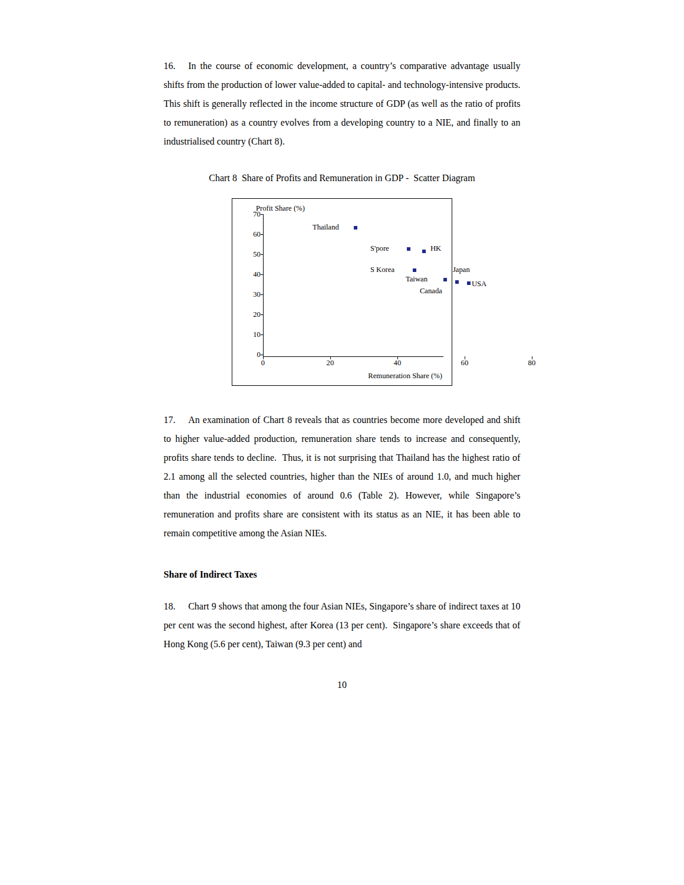16. In the course of economic development, a country’s comparative advantage usually shifts from the production of lower value-added to capital- and technology-intensive products. This shift is generally reflected in the income structure of GDP (as well as the ratio of profits to remuneration) as a country evolves from a developing country to a NIE, and finally to an industrialised country (Chart 8).
Chart 8 Share of Profits and Remuneration in GDP - Scatter Diagram
Profit Share (%)
70
60
50
40
30
20
10
0
0
20
40
60
80
Remuneration Share (%)
Thailand
S'pore
HK
S Korea
Taiwan
Japan
USA
Canada
17. An examination of Chart 8 reveals that as countries become more developed and shift to higher value-added production, remuneration share tends to increase and consequently, profits share tends to decline. Thus, it is not surprising that Thailand has the highest ratio of 2.1 among all the selected countries, higher than the NIEs of around 1.0, and much higher than the industrial economies of around 0.6 (Table 2). However, while Singapore’s remuneration and profits share are consistent with its status as an NIE, it has been able to remain competitive among the Asian NIEs.
Share of Indirect Taxes
18. Chart 9 shows that among the four Asian NIEs, Singapore’s share of indirect taxes at 10 per cent was the second highest, after Korea (13 per cent). Singapore’s share exceeds that of Hong Kong (5.6 per cent), Taiwan (9.3 per cent) and
10